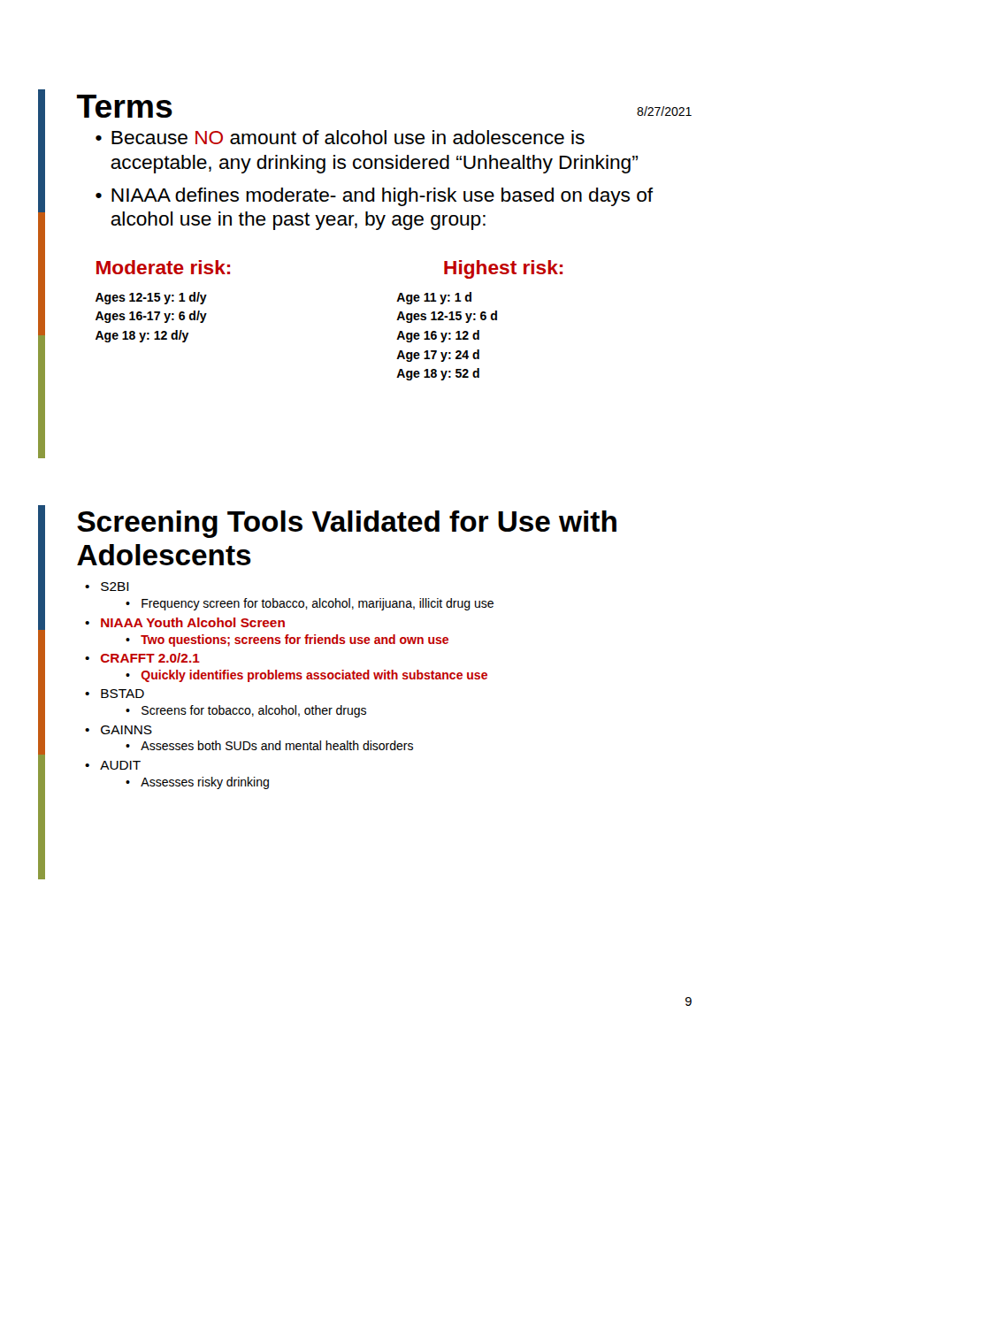8/27/2021
Terms
Because NO amount of alcohol use in adolescence is acceptable, any drinking is considered “Unhealthy Drinking”
NIAAA defines moderate- and high-risk use based on days of alcohol use in the past year, by age group:
Moderate risk:
Ages 12-15 y: 1 d/y
Ages 16-17 y: 6 d/y
Age 18 y: 12 d/y
Highest risk:
Age 11 y: 1 d
Ages 12-15 y: 6 d
Age 16 y: 12 d
Age 17 y: 24 d
Age 18 y: 52 d
Screening Tools Validated for Use with Adolescents
S2BI
Frequency screen for tobacco, alcohol, marijuana, illicit drug use
NIAAA Youth Alcohol Screen
Two questions; screens for friends use and own use
CRAFFT 2.0/2.1
Quickly identifies problems associated with substance use
BSTAD
Screens for tobacco, alcohol, other drugs
GAINNS
Assesses both SUDs and mental health disorders
AUDIT
Assesses risky drinking
9